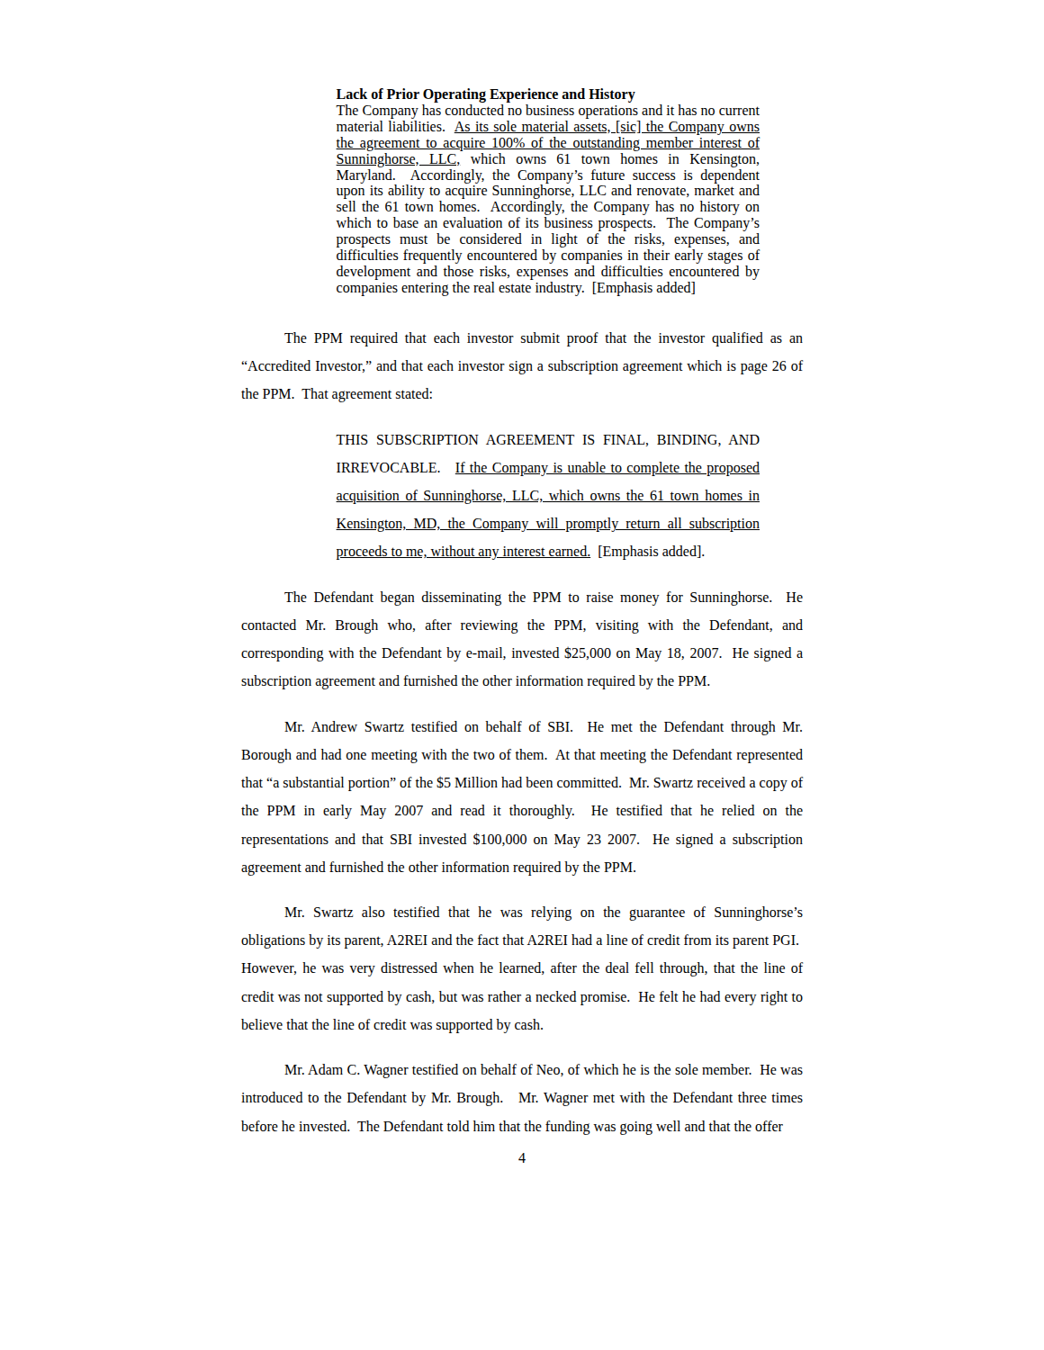Lack of Prior Operating Experience and History
The Company has conducted no business operations and it has no current material liabilities. As its sole material assets, [sic] the Company owns the agreement to acquire 100% of the outstanding member interest of Sunninghorse, LLC, which owns 61 town homes in Kensington, Maryland. Accordingly, the Company’s future success is dependent upon its ability to acquire Sunninghorse, LLC and renovate, market and sell the 61 town homes. Accordingly, the Company has no history on which to base an evaluation of its business prospects. The Company’s prospects must be considered in light of the risks, expenses, and difficulties frequently encountered by companies in their early stages of development and those risks, expenses and difficulties encountered by companies entering the real estate industry. [Emphasis added]
The PPM required that each investor submit proof that the investor qualified as an “Accredited Investor,” and that each investor sign a subscription agreement which is page 26 of the PPM. That agreement stated:
THIS SUBSCRIPTION AGREEMENT IS FINAL, BINDING, AND IRREVOCABLE. If the Company is unable to complete the proposed acquisition of Sunninghorse, LLC, which owns the 61 town homes in Kensington, MD, the Company will promptly return all subscription proceeds to me, without any interest earned. [Emphasis added].
The Defendant began disseminating the PPM to raise money for Sunninghorse. He contacted Mr. Brough who, after reviewing the PPM, visiting with the Defendant, and corresponding with the Defendant by e-mail, invested $25,000 on May 18, 2007. He signed a subscription agreement and furnished the other information required by the PPM.
Mr. Andrew Swartz testified on behalf of SBI. He met the Defendant through Mr. Borough and had one meeting with the two of them. At that meeting the Defendant represented that “a substantial portion” of the $5 Million had been committed. Mr. Swartz received a copy of the PPM in early May 2007 and read it thoroughly. He testified that he relied on the representations and that SBI invested $100,000 on May 23 2007. He signed a subscription agreement and furnished the other information required by the PPM.
Mr. Swartz also testified that he was relying on the guarantee of Sunninghorse’s obligations by its parent, A2REI and the fact that A2REI had a line of credit from its parent PGI. However, he was very distressed when he learned, after the deal fell through, that the line of credit was not supported by cash, but was rather a necked promise. He felt he had every right to believe that the line of credit was supported by cash.
Mr. Adam C. Wagner testified on behalf of Neo, of which he is the sole member. He was introduced to the Defendant by Mr. Brough. Mr. Wagner met with the Defendant three times before he invested. The Defendant told him that the funding was going well and that the offer
4